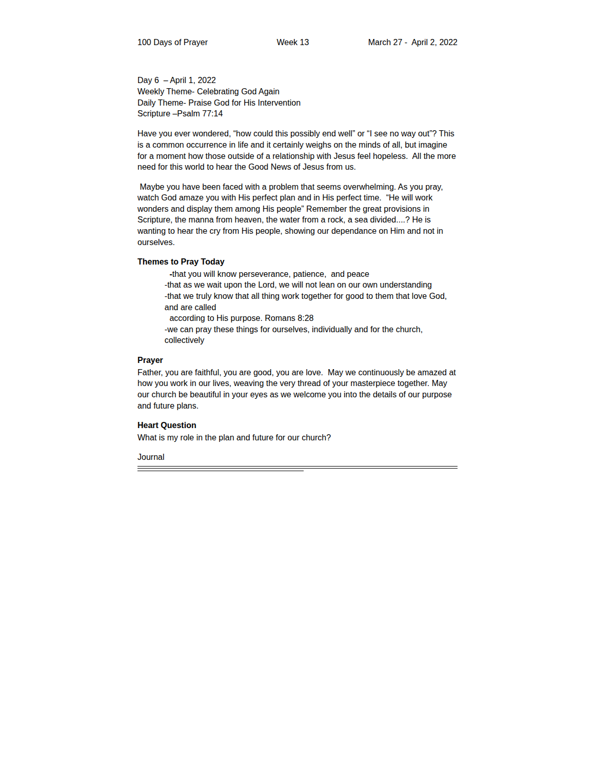100 Days of Prayer
Week 13
March 27 - April 2, 2022
Day 6 – April 1, 2022
Weekly Theme- Celebrating God Again
Daily Theme- Praise God for His Intervention
Scripture –Psalm 77:14
Have you ever wondered, “how could this possibly end well” or “I see no way out”? This is a common occurrence in life and it certainly weighs on the minds of all, but imagine for a moment how those outside of a relationship with Jesus feel hopeless. All the more need for this world to hear the Good News of Jesus from us.
Maybe you have been faced with a problem that seems overwhelming. As you pray, watch God amaze you with His perfect plan and in His perfect time. “He will work wonders and display them among His people” Remember the great provisions in Scripture, the manna from heaven, the water from a rock, a sea divided....? He is wanting to hear the cry from His people, showing our dependance on Him and not in ourselves.
Themes to Pray Today
-that you will know perseverance, patience, and peace
-that as we wait upon the Lord, we will not lean on our own understanding
-that we truly know that all thing work together for good to them that love God, and are called
according to His purpose. Romans 8:28
-we can pray these things for ourselves, individually and for the church, collectively
Prayer
Father, you are faithful, you are good, you are love. May we continuously be amazed at how you work in our lives, weaving the very thread of your masterpiece together. May our church be beautiful in your eyes as we welcome you into the details of our purpose and future plans.
Heart Question
What is my role in the plan and future for our church?
Journal